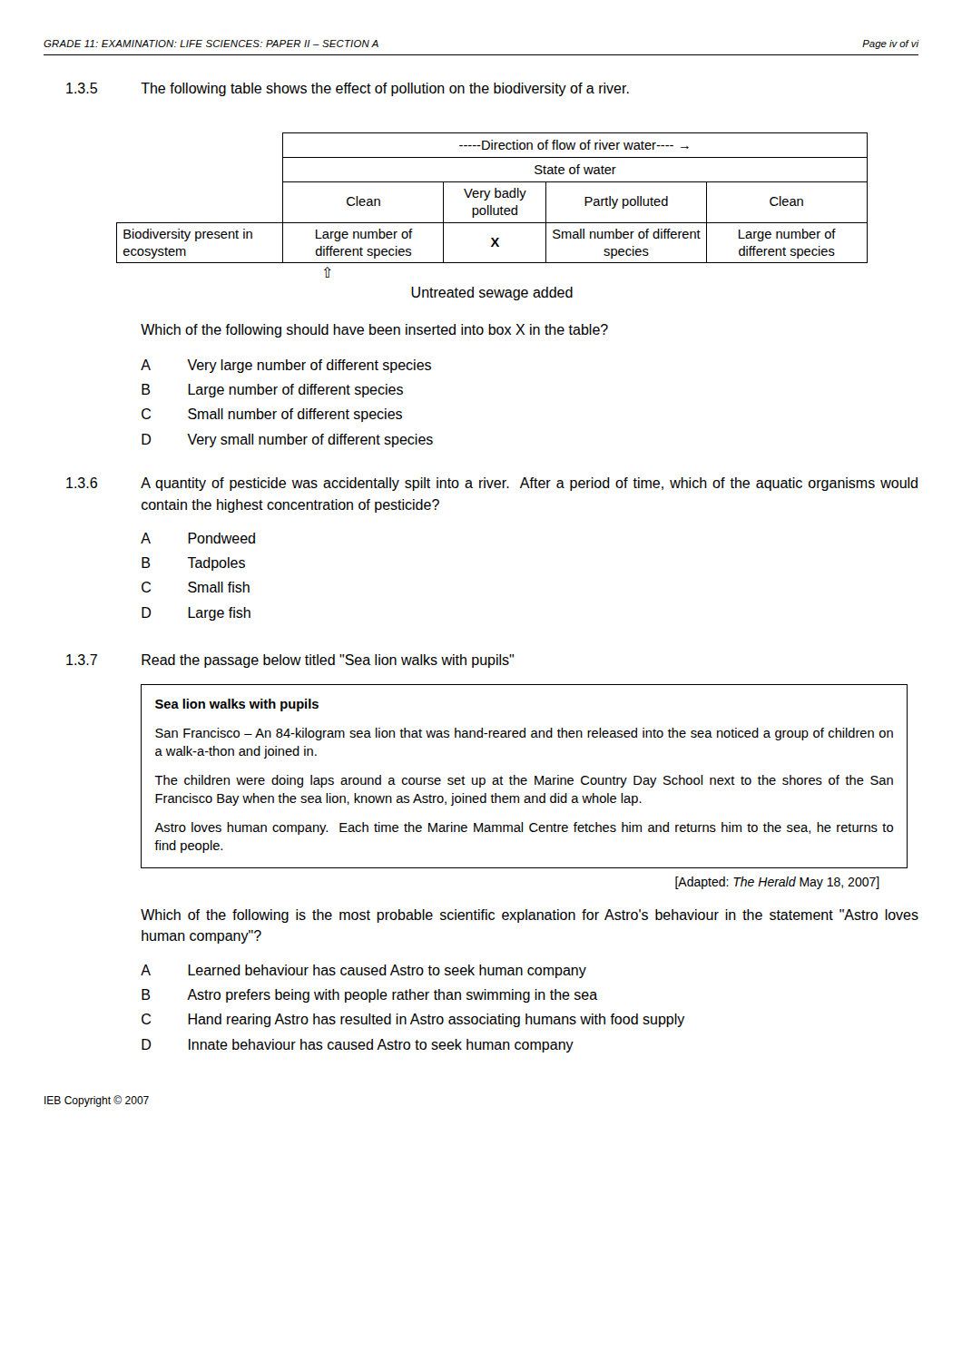GRADE 11: EXAMINATION: LIFE SCIENCES: PAPER II – SECTION A
Page iv of vi
1.3.5
The following table shows the effect of pollution on the biodiversity of a river.
| | -----Direction of flow of river water---- |
| | State of water |
| | Clean | Very badly polluted | Partly polluted | Clean |
| Biodiversity present in ecosystem | Large number of different species | X | Small number of different species | Large number of different species |
⇧ Untreated sewage added
Which of the following should have been inserted into box X in the table?
AVery large number of different species
BLarge number of different species
CSmall number of different species
DVery small number of different species
1.3.6
A quantity of pesticide was accidentally spilt into a river. After a period of time, which of the aquatic organisms would contain the highest concentration of pesticide?
APondweed
BTadpoles
CSmall fish
DLarge fish
1.3.7
Read the passage below titled "Sea lion walks with pupils"
Sea lion walks with pupils
San Francisco – An 84-kilogram sea lion that was hand-reared and then released into the sea noticed a group of children on a walk-a-thon and joined in.
The children were doing laps around a course set up at the Marine Country Day School next to the shores of the San Francisco Bay when the sea lion, known as Astro, joined them and did a whole lap.
Astro loves human company. Each time the Marine Mammal Centre fetches him and returns him to the sea, he returns to find people.
[Adapted: The Herald May 18, 2007]
Which of the following is the most probable scientific explanation for Astro's behaviour in the statement "Astro loves human company"?
ALearned behaviour has caused Astro to seek human company
BAstro prefers being with people rather than swimming in the sea
CHand rearing Astro has resulted in Astro associating humans with food supply
DInnate behaviour has caused Astro to seek human company
IEB Copyright © 2007